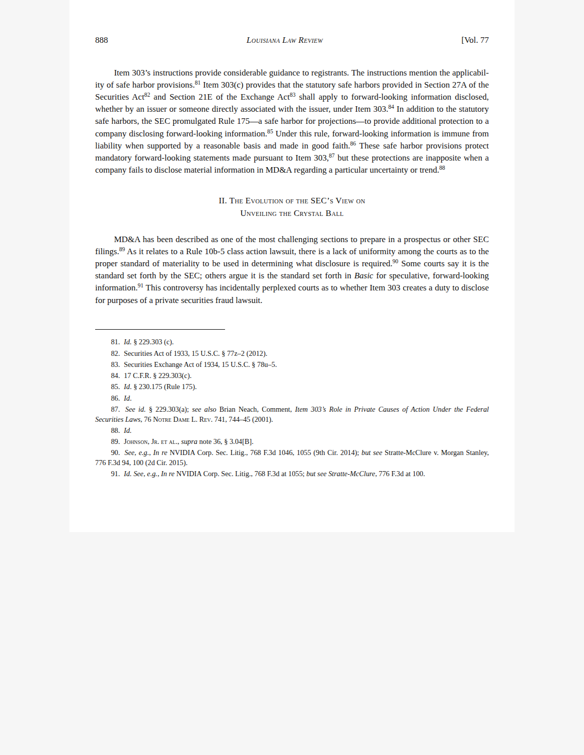888 Louisiana Law Review [Vol. 77
Item 303’s instructions provide considerable guidance to registrants. The instructions mention the applicability of safe harbor provisions.81 Item 303(c) provides that the statutory safe harbors provided in Section 27A of the Securities Act82 and Section 21E of the Exchange Act83 shall apply to forward-looking information disclosed, whether by an issuer or someone directly associated with the issuer, under Item 303.84 In addition to the statutory safe harbors, the SEC promulgated Rule 175—a safe harbor for projections—to provide additional protection to a company disclosing forward-looking information.85 Under this rule, forward-looking information is immune from liability when supported by a reasonable basis and made in good faith.86 These safe harbor provisions protect mandatory forward-looking statements made pursuant to Item 303,87 but these protections are inapposite when a company fails to disclose material information in MD&A regarding a particular uncertainty or trend.88
II. The Evolution of the SEC’s View on Unveiling the Crystal Ball
MD&A has been described as one of the most challenging sections to prepare in a prospectus or other SEC filings.89 As it relates to a Rule 10b-5 class action lawsuit, there is a lack of uniformity among the courts as to the proper standard of materiality to be used in determining what disclosure is required.90 Some courts say it is the standard set forth by the SEC; others argue it is the standard set forth in Basic for speculative, forward-looking information.91 This controversy has incidentally perplexed courts as to whether Item 303 creates a duty to disclose for purposes of a private securities fraud lawsuit.
81. Id. § 229.303 (c).
82. Securities Act of 1933, 15 U.S.C. § 77z–2 (2012).
83. Securities Exchange Act of 1934, 15 U.S.C. § 78u–5.
84. 17 C.F.R. § 229.303(c).
85. Id. § 230.175 (Rule 175).
86. Id.
87. See id. § 229.303(a); see also Brian Neach, Comment, Item 303’s Role in Private Causes of Action Under the Federal Securities Laws, 76 Notre Dame L. Rev. 741, 744–45 (2001).
88. Id.
89. Johnson, Jr. et al., supra note 36, § 3.04[B].
90. See, e.g., In re NVIDIA Corp. Sec. Litig., 768 F.3d 1046, 1055 (9th Cir. 2014); but see Stratte-McClure v. Morgan Stanley, 776 F.3d 94, 100 (2d Cir. 2015).
91. Id. See, e.g., In re NVIDIA Corp. Sec. Litig., 768 F.3d at 1055; but see Stratte-McClure, 776 F.3d at 100.